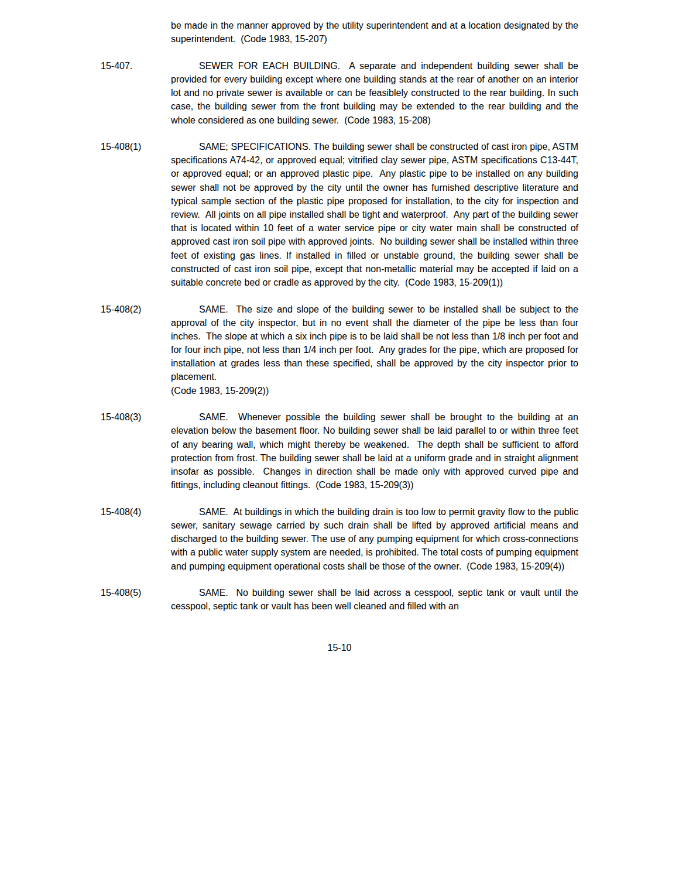be made in the manner approved by the utility superintendent and at a location designated by the superintendent. (Code 1983, 15-207)
15-407.
SEWER FOR EACH BUILDING. A separate and independent building sewer shall be provided for every building except where one building stands at the rear of another on an interior lot and no private sewer is available or can be feasiblely constructed to the rear building. In such case, the building sewer from the front building may be extended to the rear building and the whole considered as one building sewer. (Code 1983, 15-208)
15-408(1)
SAME; SPECIFICATIONS. The building sewer shall be constructed of cast iron pipe, ASTM specifications A74-42, or approved equal; vitrified clay sewer pipe, ASTM specifications C13-44T, or approved equal; or an approved plastic pipe. Any plastic pipe to be installed on any building sewer shall not be approved by the city until the owner has furnished descriptive literature and typical sample section of the plastic pipe proposed for installation, to the city for inspection and review. All joints on all pipe installed shall be tight and waterproof. Any part of the building sewer that is located within 10 feet of a water service pipe or city water main shall be constructed of approved cast iron soil pipe with approved joints. No building sewer shall be installed within three feet of existing gas lines. If installed in filled or unstable ground, the building sewer shall be constructed of cast iron soil pipe, except that non-metallic material may be accepted if laid on a suitable concrete bed or cradle as approved by the city. (Code 1983, 15-209(1))
15-408(2)
SAME. The size and slope of the building sewer to be installed shall be subject to the approval of the city inspector, but in no event shall the diameter of the pipe be less than four inches. The slope at which a six inch pipe is to be laid shall be not less than 1/8 inch per foot and for four inch pipe, not less than 1/4 inch per foot. Any grades for the pipe, which are proposed for installation at grades less than these specified, shall be approved by the city inspector prior to placement.
(Code 1983, 15-209(2))
15-408(3)
SAME. Whenever possible the building sewer shall be brought to the building at an elevation below the basement floor. No building sewer shall be laid parallel to or within three feet of any bearing wall, which might thereby be weakened. The depth shall be sufficient to afford protection from frost. The building sewer shall be laid at a uniform grade and in straight alignment insofar as possible. Changes in direction shall be made only with approved curved pipe and fittings, including cleanout fittings. (Code 1983, 15-209(3))
15-408(4)
SAME. At buildings in which the building drain is too low to permit gravity flow to the public sewer, sanitary sewage carried by such drain shall be lifted by approved artificial means and discharged to the building sewer. The use of any pumping equipment for which cross-connections with a public water supply system are needed, is prohibited. The total costs of pumping equipment and pumping equipment operational costs shall be those of the owner. (Code 1983, 15-209(4))
15-408(5)
SAME. No building sewer shall be laid across a cesspool, septic tank or vault until the cesspool, septic tank or vault has been well cleaned and filled with an
15-10